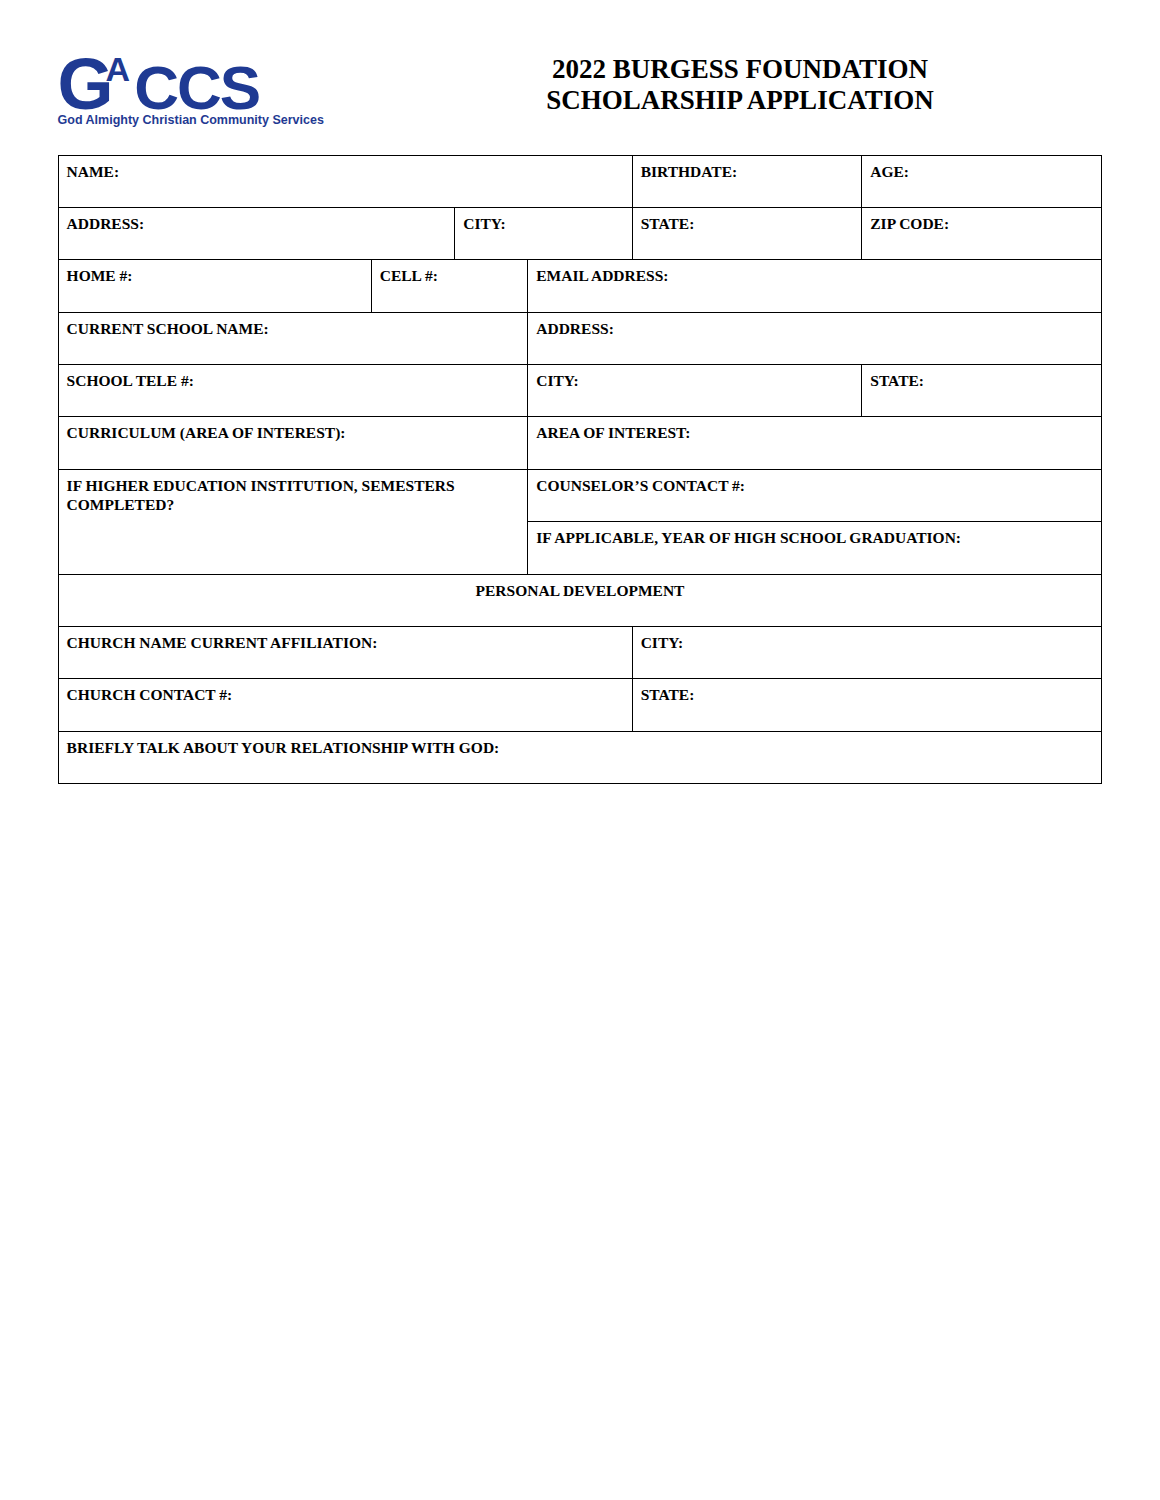GACCS
God Almighty Christian Community Services
2022 BURGESS FOUNDATION
SCHOLARSHIP APPLICATION
| NAME: | BIRTHDATE: | AGE: |
| ADDRESS: | CITY: | STATE: | ZIP CODE: |
| HOME #: | CELL #: | EMAIL ADDRESS: |
| CURRENT SCHOOL NAME: | ADDRESS: |
| SCHOOL TELE #: | CITY: | STATE: |
| CURRICULUM (AREA OF INTEREST): | AREA OF INTEREST: |
| IF HIGHER EDUCATION INSTITUTION, SEMESTERS COMPLETED? | COUNSELOR’S CONTACT #: |
| IF APPLICABLE, YEAR OF HIGH SCHOOL GRADUATION: |
| PERSONAL DEVELOPMENT |
| CHURCH NAME CURRENT AFFILIATION: | CITY: |
| CHURCH CONTACT #: | STATE: |
| BRIEFLY TALK ABOUT YOUR RELATIONSHIP WITH GOD: |